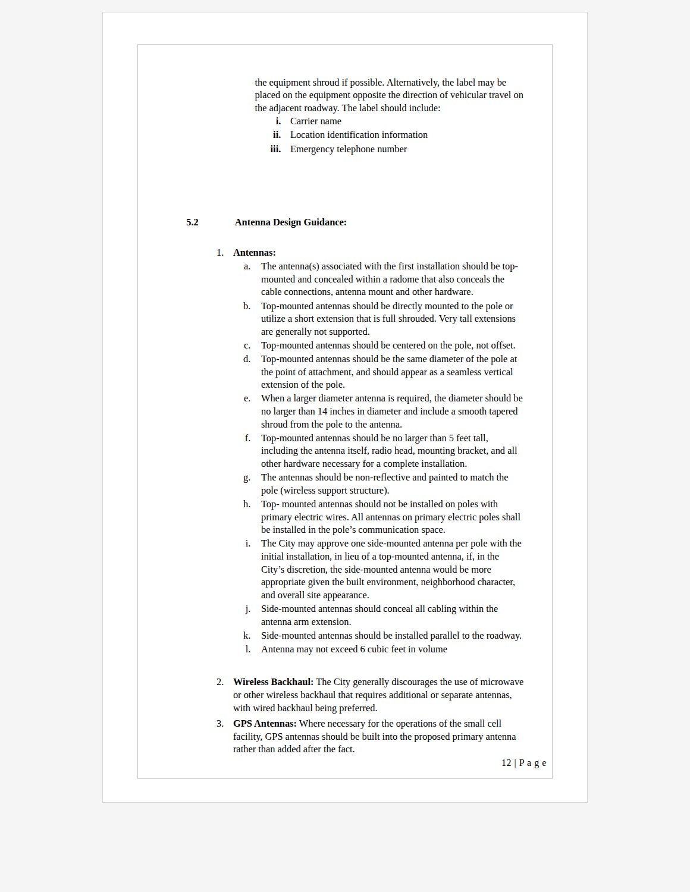the equipment shroud if possible. Alternatively, the label may be placed on the equipment opposite the direction of vehicular travel on the adjacent roadway. The label should include:
Carrier name
Location identification information
Emergency telephone number
5.2 Antenna Design Guidance:
Antennas:
The antenna(s) associated with the first installation should be top-mounted and concealed within a radome that also conceals the cable connections, antenna mount and other hardware.
Top-mounted antennas should be directly mounted to the pole or utilize a short extension that is full shrouded. Very tall extensions are generally not supported.
Top-mounted antennas should be centered on the pole, not offset.
Top-mounted antennas should be the same diameter of the pole at the point of attachment, and should appear as a seamless vertical extension of the pole.
When a larger diameter antenna is required, the diameter should be no larger than 14 inches in diameter and include a smooth tapered shroud from the pole to the antenna.
Top-mounted antennas should be no larger than 5 feet tall, including the antenna itself, radio head, mounting bracket, and all other hardware necessary for a complete installation.
The antennas should be non-reflective and painted to match the pole (wireless support structure).
Top- mounted antennas should not be installed on poles with primary electric wires. All antennas on primary electric poles shall be installed in the pole’s communication space.
The City may approve one side-mounted antenna per pole with the initial installation, in lieu of a top-mounted antenna, if, in the City’s discretion, the side-mounted antenna would be more appropriate given the built environment, neighborhood character, and overall site appearance.
Side-mounted antennas should conceal all cabling within the antenna arm extension.
Side-mounted antennas should be installed parallel to the roadway.
Antenna may not exceed 6 cubic feet in volume
Wireless Backhaul: The City generally discourages the use of microwave or other wireless backhaul that requires additional or separate antennas, with wired backhaul being preferred.
GPS Antennas: Where necessary for the operations of the small cell facility, GPS antennas should be built into the proposed primary antenna rather than added after the fact.
12 | P a g e